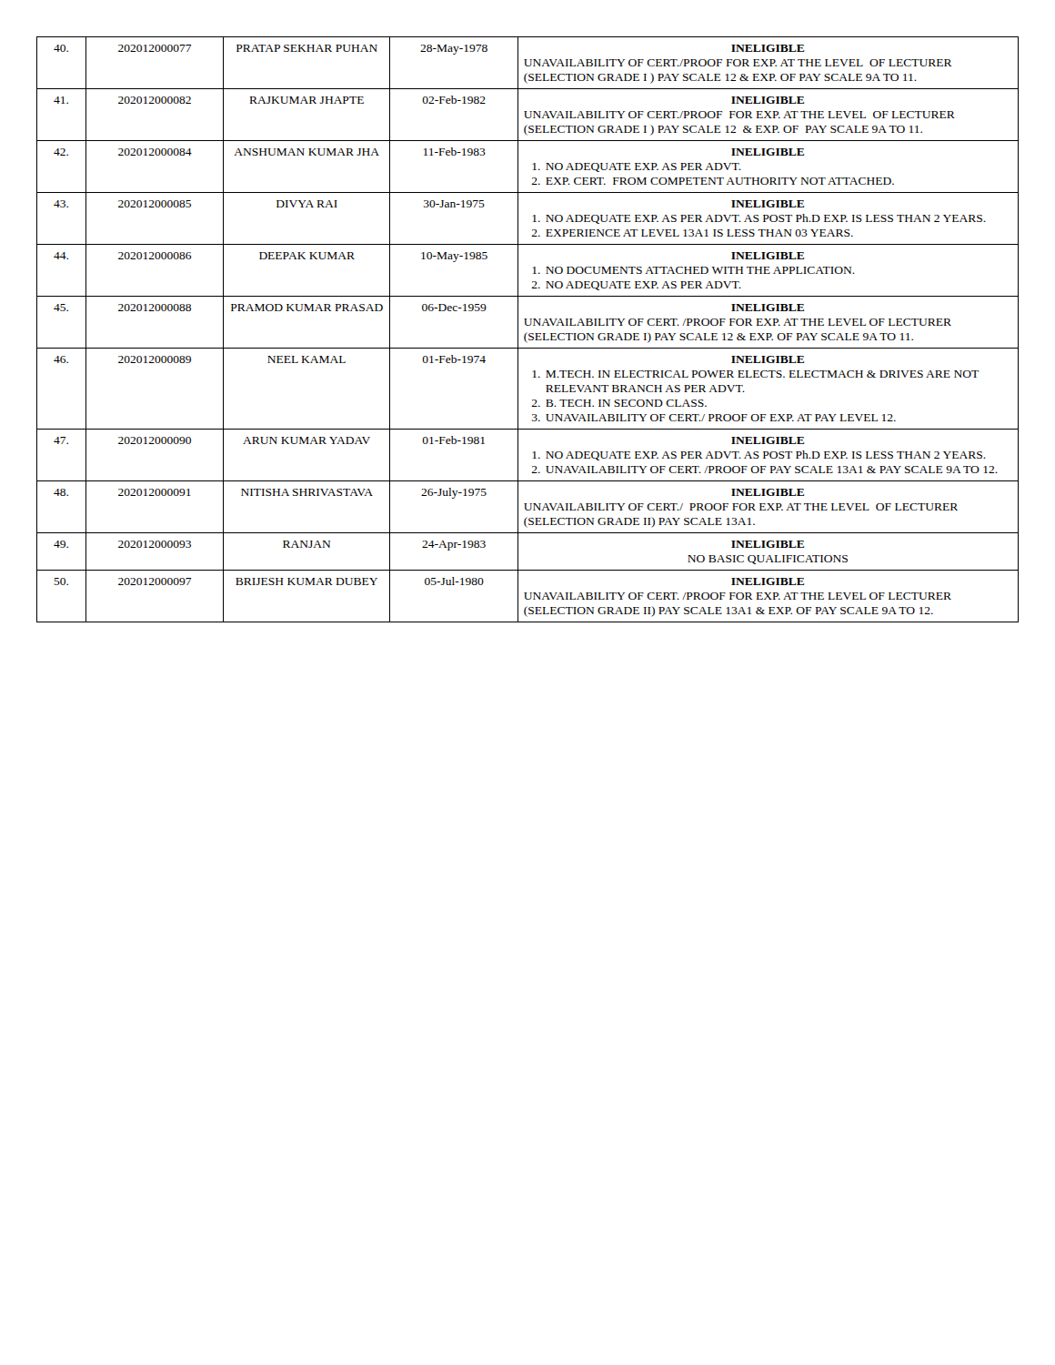| 40. | 202012000077 | PRATAP SEKHAR PUHAN | 28-May-1978 | INELIGIBLE UNAVAILABILITY OF CERT./PROOF FOR EXP. AT THE LEVEL OF LECTURER (SELECTION GRADE I ) PAY SCALE 12 & EXP. OF PAY SCALE 9A TO 11. |
| 41. | 202012000082 | RAJKUMAR JHAPTE | 02-Feb-1982 | INELIGIBLE UNAVAILABILITY OF CERT./PROOF FOR EXP. AT THE LEVEL OF LECTURER (SELECTION GRADE I ) PAY SCALE 12 & EXP. OF PAY SCALE 9A TO 11. |
| 42. | 202012000084 | ANSHUMAN KUMAR JHA | 11-Feb-1983 | INELIGIBLE NO ADEQUATE EXP. AS PER ADVT. EXP. CERT. FROM COMPETENT AUTHORITY NOT ATTACHED. |
| 43. | 202012000085 | DIVYA RAI | 30-Jan-1975 | INELIGIBLE NO ADEQUATE EXP. AS PER ADVT. AS POST Ph.D EXP. IS LESS THAN 2 YEARS. EXPERIENCE AT LEVEL 13A1 IS LESS THAN 03 YEARS. |
| 44. | 202012000086 | DEEPAK KUMAR | 10-May-1985 | INELIGIBLE NO DOCUMENTS ATTACHED WITH THE APPLICATION. NO ADEQUATE EXP. AS PER ADVT. |
| 45. | 202012000088 | PRAMOD KUMAR PRASAD | 06-Dec-1959 | INELIGIBLE UNAVAILABILITY OF CERT. /PROOF FOR EXP. AT THE LEVEL OF LECTURER (SELECTION GRADE I) PAY SCALE 12 & EXP. OF PAY SCALE 9A TO 11. |
| 46. | 202012000089 | NEEL KAMAL | 01-Feb-1974 | INELIGIBLE M.TECH. IN ELECTRICAL POWER ELECTS. ELECTMACH & DRIVES ARE NOT RELEVANT BRANCH AS PER ADVT. B. TECH. IN SECOND CLASS. UNAVAILABILITY OF CERT./ PROOF OF EXP. AT PAY LEVEL 12. |
| 47. | 202012000090 | ARUN KUMAR YADAV | 01-Feb-1981 | INELIGIBLE NO ADEQUATE EXP. AS PER ADVT. AS POST Ph.D EXP. IS LESS THAN 2 YEARS. UNAVAILABILITY OF CERT. /PROOF OF PAY SCALE 13A1 & PAY SCALE 9A TO 12. |
| 48. | 202012000091 | NITISHA SHRIVASTAVA | 26-July-1975 | INELIGIBLE UNAVAILABILITY OF CERT./ PROOF FOR EXP. AT THE LEVEL OF LECTURER (SELECTION GRADE II) PAY SCALE 13A1. |
| 49. | 202012000093 | RANJAN | 24-Apr-1983 | INELIGIBLE NO BASIC QUALIFICATIONS |
| 50. | 202012000097 | BRIJESH KUMAR DUBEY | 05-Jul-1980 | INELIGIBLE UNAVAILABILITY OF CERT. /PROOF FOR EXP. AT THE LEVEL OF LECTURER (SELECTION GRADE II) PAY SCALE 13A1 & EXP. OF PAY SCALE 9A TO 12. |